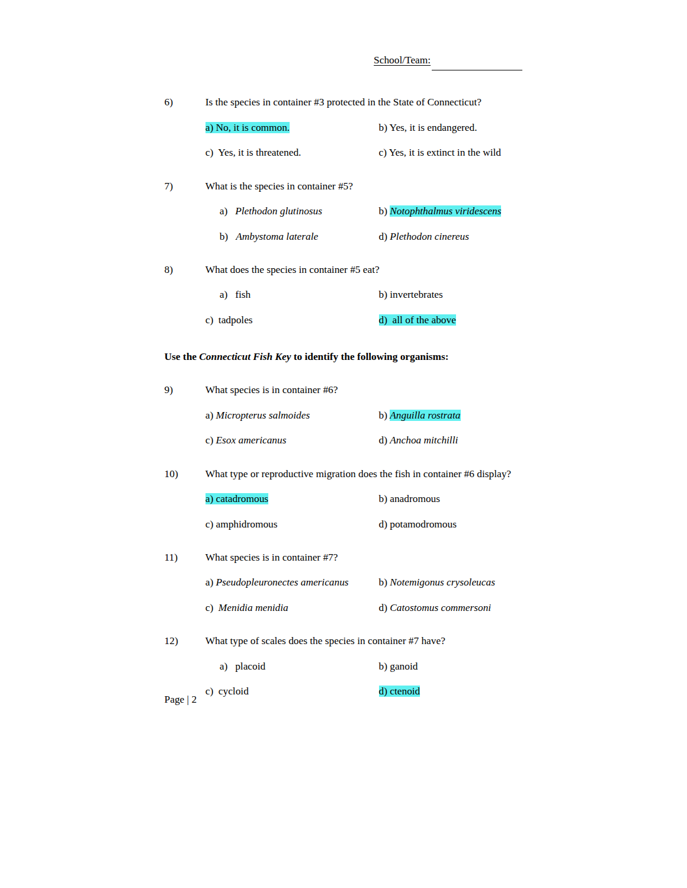School/Team:
6)
Is the species in container #3 protected in the State of Connecticut?
a) No, it is common.
b) Yes, it is endangered.
c) Yes, it is threatened.
c) Yes, it is extinct in the wild
7)
What is the species in container #5?
a) Plethodon glutinosus
b) Notophthalmus viridescens
b) Ambystoma laterale
d) Plethodon cinereus
8)
What does the species in container #5 eat?
a) fish
b) invertebrates
c) tadpoles
d) all of the above
Use the Connecticut Fish Key to identify the following organisms:
9)
What species is in container #6?
a) Micropterus salmoides
b) Anguilla rostrata
c) Esox americanus
d) Anchoa mitchilli
10)
What type or reproductive migration does the fish in container #6 display?
a) catadromous
b) anadromous
c) amphidromous
d) potamodromous
11)
What species is in container #7?
a) Pseudopleuronectes americanus
b) Notemigonus crysoleucas
c) Menidia menidia
d) Catostomus commersoni
12)
What type of scales does the species in container #7 have?
a) placoid
b) ganoid
c) cycloid
d) ctenoid
Page | 2